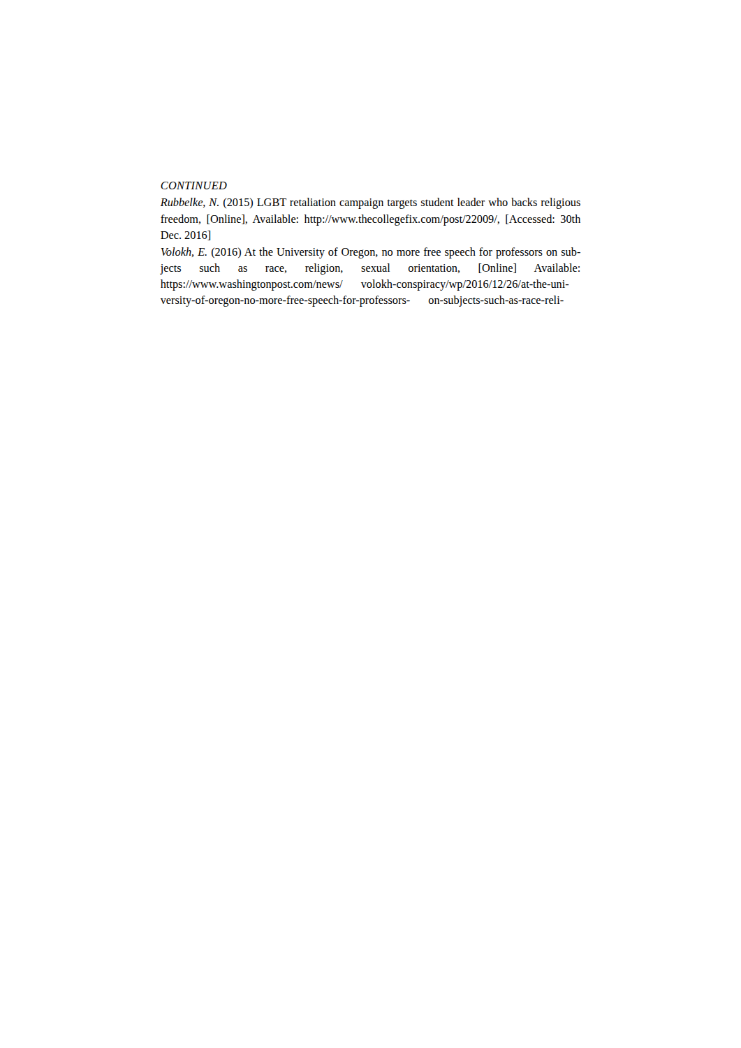CONTINUED
Rubbelke, N. (2015) LGBT retaliation campaign targets student leader who backs religious freedom, [Online], Available: http://www.thecollegefix.com/post/22009/, [Accessed: 30th Dec. 2016]
Volokh, E. (2016) At the University of Oregon, no more free speech for professors on subjects such as race, religion, sexual orientation, [Online] Available: https://www.washingtonpost.com/news/ volokh-conspiracy/wp/2016/12/26/at-the-university-of-oregon-no-more-free-speech-for-professors- on-subjects-such-as-race-reli-